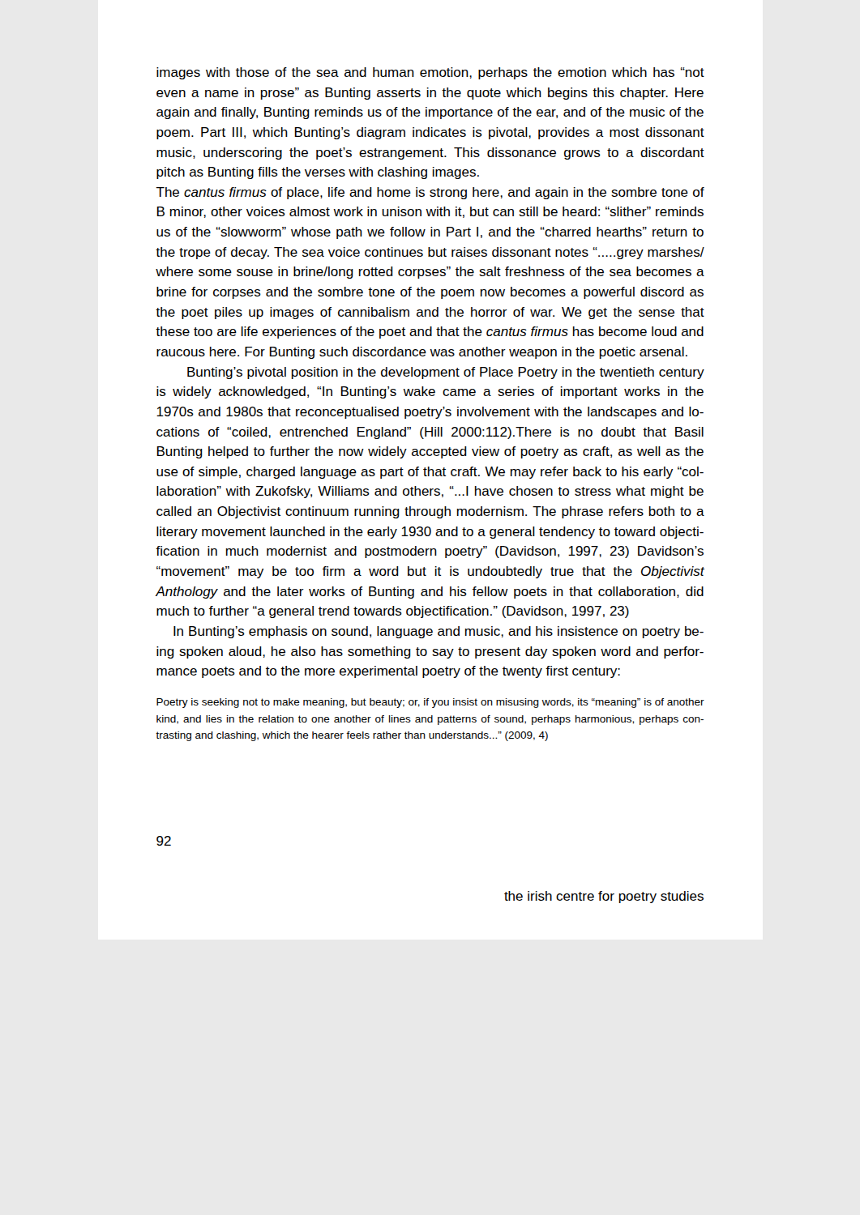images with those of the sea and human emotion, perhaps the emotion which has “not even a name in prose” as Bunting asserts in the quote which begins this chapter. Here again and finally, Bunting reminds us of the importance of the ear, and of the music of the poem. Part III, which Bunting’s diagram indicates is pivotal, provides a most dissonant music, underscoring the poet’s estrangement. This dissonance grows to a discordant pitch as Bunting fills the verses with clashing images.
The cantus firmus of place, life and home is strong here, and again in the sombre tone of B minor, other voices almost work in unison with it, but can still be heard: “slither” reminds us of the “slowworm” whose path we follow in Part I, and the “charred hearths” return to the trope of decay. The sea voice continues but raises dissonant notes “.....grey marshes/ where some souse in brine/long rotted corpses” the salt freshness of the sea becomes a brine for corpses and the sombre tone of the poem now becomes a powerful discord as the poet piles up images of cannibalism and the horror of war. We get the sense that these too are life experiences of the poet and that the cantus firmus has become loud and raucous here. For Bunting such discordance was another weapon in the poetic arsenal.
Bunting’s pivotal position in the development of Place Poetry in the twentieth century is widely acknowledged, “In Bunting’s wake came a series of important works in the 1970s and 1980s that reconceptualised poetry’s involvement with the landscapes and locations of “coiled, entrenched England” (Hill 2000:112).There is no doubt that Basil Bunting helped to further the now widely accepted view of poetry as craft, as well as the use of simple, charged language as part of that craft. We may refer back to his early “collaboration” with Zukofsky, Williams and others, “...I have chosen to stress what might be called an Objectivist continuum running through modernism. The phrase refers both to a literary movement launched in the early 1930 and to a general tendency to toward objectification in much modernist and postmodern poetry” (Davidson, 1997, 23) Davidson’s “movement” may be too firm a word but it is undoubtedly true that the Objectivist Anthology and the later works of Bunting and his fellow poets in that collaboration, did much to further “a general trend towards objectification.” (Davidson, 1997, 23)
In Bunting’s emphasis on sound, language and music, and his insistence on poetry being spoken aloud, he also has something to say to present day spoken word and performance poets and to the more experimental poetry of the twenty first century:
Poetry is seeking not to make meaning, but beauty; or, if you insist on misusing words, its “meaning” is of another kind, and lies in the relation to one another of lines and patterns of sound, perhaps harmonious, perhaps contrasting and clashing, which the hearer feels rather than understands...” (2009, 4)
92
the irish centre for poetry studies